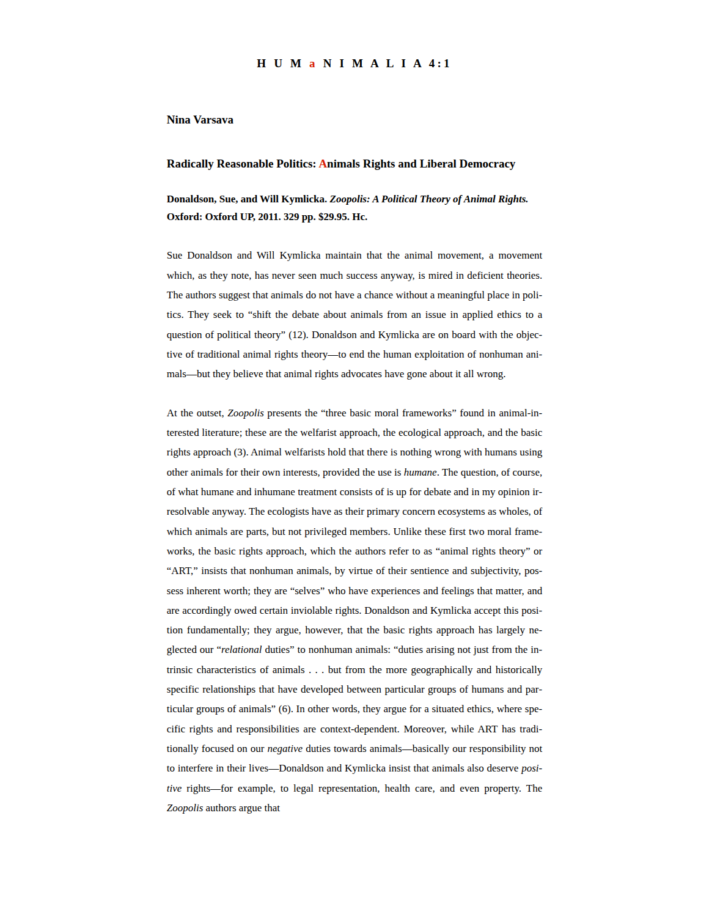H U M a N I M A L I A 4:1
Nina Varsava
Radically Reasonable Politics: Animals Rights and Liberal Democracy
Donaldson, Sue, and Will Kymlicka. Zoopolis: A Political Theory of Animal Rights. Oxford: Oxford UP, 2011. 329 pp. $29.95. Hc.
Sue Donaldson and Will Kymlicka maintain that the animal movement, a movement which, as they note, has never seen much success anyway, is mired in deficient theories. The authors suggest that animals do not have a chance without a meaningful place in politics. They seek to “shift the debate about animals from an issue in applied ethics to a question of political theory” (12). Donaldson and Kymlicka are on board with the objective of traditional animal rights theory—to end the human exploitation of nonhuman animals—but they believe that animal rights advocates have gone about it all wrong.
At the outset, Zoopolis presents the “three basic moral frameworks” found in animal-interested literature; these are the welfarist approach, the ecological approach, and the basic rights approach (3). Animal welfarists hold that there is nothing wrong with humans using other animals for their own interests, provided the use is humane. The question, of course, of what humane and inhumane treatment consists of is up for debate and in my opinion irresolvable anyway. The ecologists have as their primary concern ecosystems as wholes, of which animals are parts, but not privileged members. Unlike these first two moral frameworks, the basic rights approach, which the authors refer to as “animal rights theory” or “ART,” insists that nonhuman animals, by virtue of their sentience and subjectivity, possess inherent worth; they are “selves” who have experiences and feelings that matter, and are accordingly owed certain inviolable rights. Donaldson and Kymlicka accept this position fundamentally; they argue, however, that the basic rights approach has largely neglected our “relational duties” to nonhuman animals: “duties arising not just from the intrinsic characteristics of animals . . . but from the more geographically and historically specific relationships that have developed between particular groups of humans and particular groups of animals” (6). In other words, they argue for a situated ethics, where specific rights and responsibilities are context-dependent. Moreover, while ART has traditionally focused on our negative duties towards animals—basically our responsibility not to interfere in their lives—Donaldson and Kymlicka insist that animals also deserve positive rights—for example, to legal representation, health care, and even property. The Zoopolis authors argue that